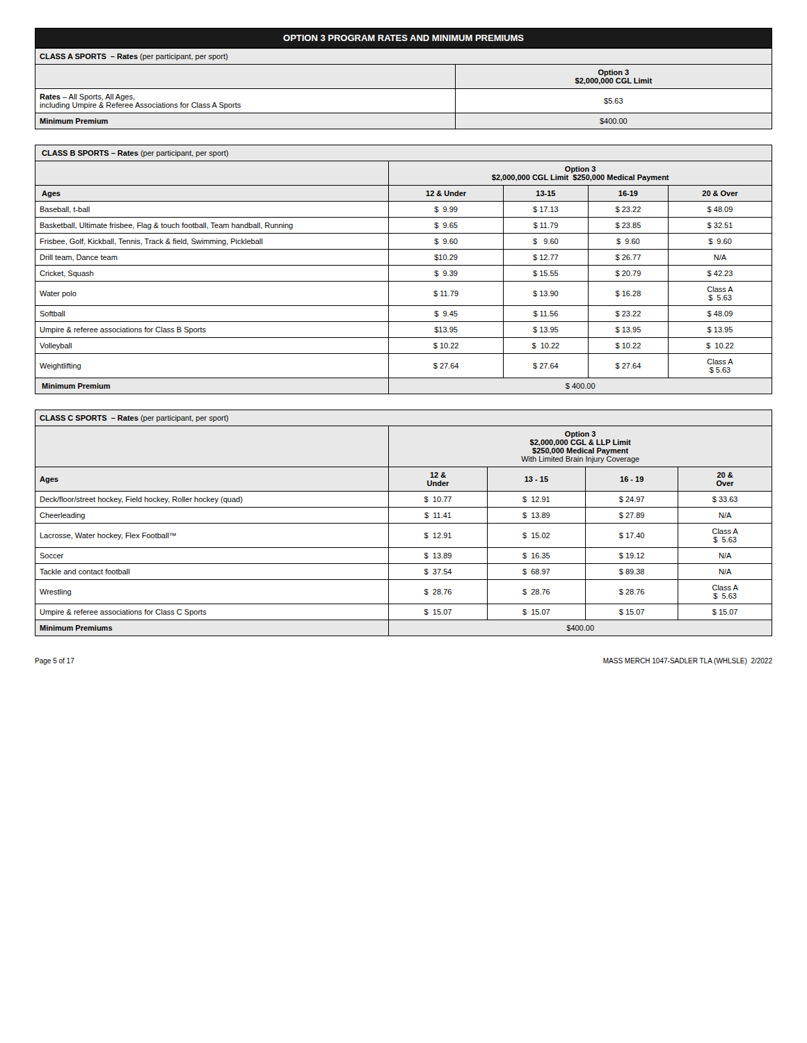OPTION 3 PROGRAM RATES AND MINIMUM PREMIUMS
| CLASS A SPORTS – Rates (per participant, per sport) |
| | Option 3 $2,000,000 CGL Limit |
| Rates – All Sports, All Ages, including Umpire & Referee Associations for Class A Sports | $5.63 |
| Minimum Premium | $400.00 |
| CLASS B SPORTS – Rates (per participant, per sport) |
| | Option 3 $2,000,000 CGL Limit $250,000 Medical Payment |
| Ages | 12 & Under | 13-15 | 16-19 | 20 & Over |
| Baseball, t-ball | $ 9.99 | $ 17.13 | $ 23.22 | $ 48.09 |
| Basketball, Ultimate frisbee, Flag & touch football, Team handball, Running | $ 9.65 | $ 11.79 | $ 23.85 | $ 32.51 |
| Frisbee, Golf, Kickball, Tennis, Track & field, Swimming, Pickleball | $ 9.60 | $ 9.60 | $ 9.60 | $ 9.60 |
| Drill team, Dance team | $10.29 | $ 12.77 | $ 26.77 | N/A |
| Cricket, Squash | $ 9.39 | $ 15.55 | $ 20.79 | $ 42.23 |
| Water polo | $ 11.79 | $ 13.90 | $ 16.28 | Class A $ 5.63 |
| Softball | $ 9.45 | $ 11.56 | $ 23.22 | $ 48.09 |
| Umpire & referee associations for Class B Sports | $13.95 | $ 13.95 | $ 13.95 | $ 13.95 |
| Volleyball | $ 10.22 | $ 10.22 | $ 10.22 | $ 10.22 |
| Weightlifting | $ 27.64 | $ 27.64 | $ 27.64 | Class A $ 5.63 |
| Minimum Premium | $ 400.00 |
| CLASS C SPORTS – Rates (per participant, per sport) |
| | Option 3 $2,000,000 CGL & LLP Limit $250,000 Medical Payment With Limited Brain Injury Coverage |
| Ages | 12 & Under | 13 - 15 | 16 - 19 | 20 & Over |
| Deck/floor/street hockey, Field hockey, Roller hockey (quad) | $ 10.77 | $ 12.91 | $ 24.97 | $ 33.63 |
| Cheerleading | $ 11.41 | $ 13.89 | $ 27.89 | N/A |
| Lacrosse, Water hockey, Flex Football™ | $ 12.91 | $ 15.02 | $ 17.40 | Class A $ 5.63 |
| Soccer | $ 13.89 | $ 16.35 | $ 19.12 | N/A |
| Tackle and contact football | $ 37.54 | $ 68.97 | $ 89.38 | N/A |
| Wrestling | $ 28.76 | $ 28.76 | $ 28.76 | Class A $ 5.63 |
| Umpire & referee associations for Class C Sports | $ 15.07 | $ 15.07 | $ 15.07 | $ 15.07 |
| Minimum Premiums | $400.00 |
Page 5 of 17 MASS MERCH 1047-SADLER TLA (WHLSLE) 2/2022